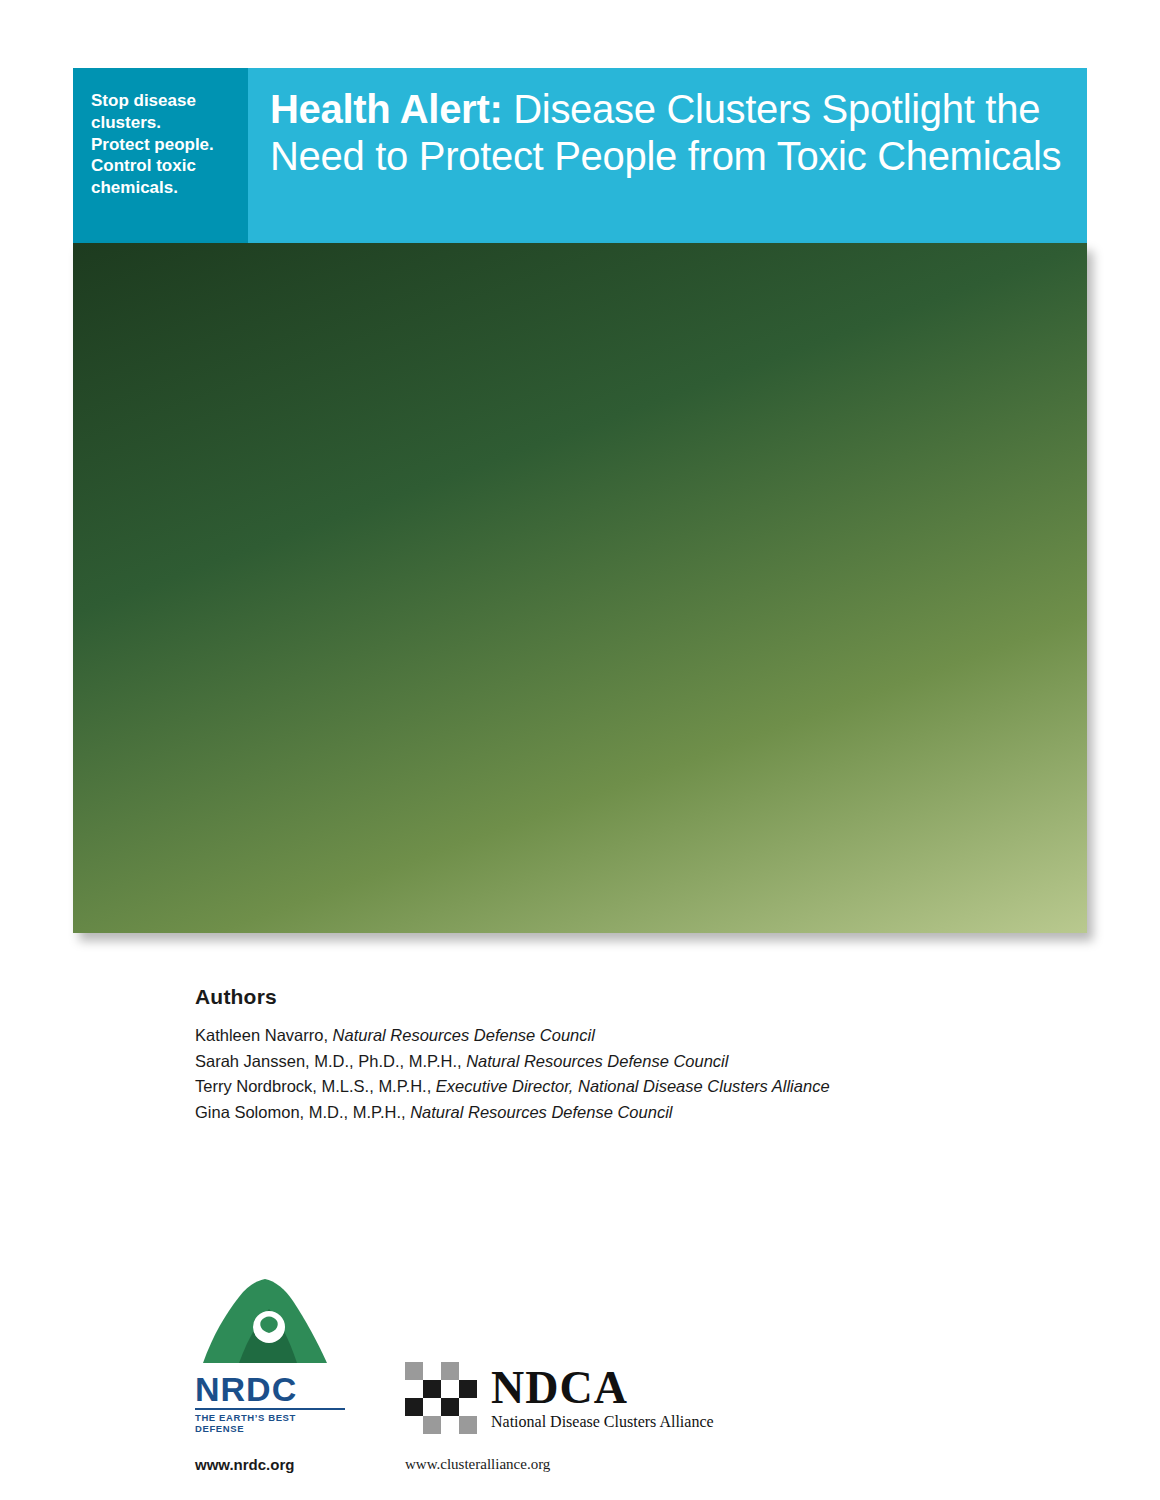Stop disease clusters.
Protect people.
Control toxic chemicals.
Health Alert: Disease Clusters Spotlight the Need to Protect People from Toxic Chemicals
Authors
Kathleen Navarro, Natural Resources Defense Council
Sarah Janssen, M.D., Ph.D., M.P.H., Natural Resources Defense Council
Terry Nordbrock, M.L.S., M.P.H., Executive Director, National Disease Clusters Alliance
Gina Solomon, M.D., M.P.H., Natural Resources Defense Council
NRDC
The Earth’s Best Defense
www.nrdc.org
NDCA
National Disease Clusters Alliance
www.clusteralliance.org